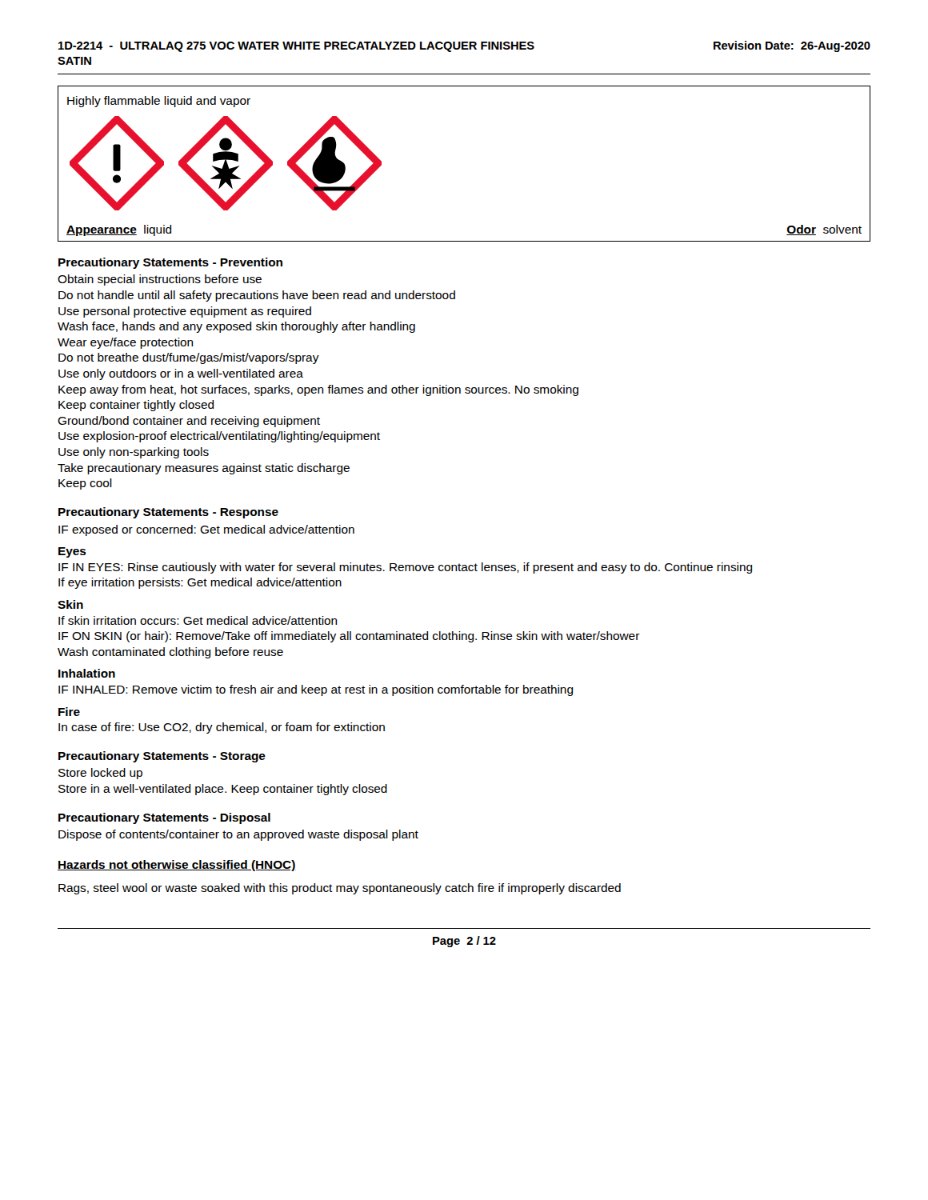1D-2214 - ULTRALAQ 275 VOC WATER WHITE PRECATALYZED LACQUER FINISHES SATIN
Revision Date: 26-Aug-2020
Highly flammable liquid and vapor
Appearance liquid
Odor solvent
Precautionary Statements - Prevention
Obtain special instructions before use
Do not handle until all safety precautions have been read and understood
Use personal protective equipment as required
Wash face, hands and any exposed skin thoroughly after handling
Wear eye/face protection
Do not breathe dust/fume/gas/mist/vapors/spray
Use only outdoors or in a well-ventilated area
Keep away from heat, hot surfaces, sparks, open flames and other ignition sources. No smoking
Keep container tightly closed
Ground/bond container and receiving equipment
Use explosion-proof electrical/ventilating/lighting/equipment
Use only non-sparking tools
Take precautionary measures against static discharge
Keep cool
Precautionary Statements - Response
IF exposed or concerned: Get medical advice/attention
Eyes
IF IN EYES: Rinse cautiously with water for several minutes. Remove contact lenses, if present and easy to do. Continue rinsing
If eye irritation persists: Get medical advice/attention
Skin
If skin irritation occurs: Get medical advice/attention
IF ON SKIN (or hair): Remove/Take off immediately all contaminated clothing. Rinse skin with water/shower
Wash contaminated clothing before reuse
Inhalation
IF INHALED: Remove victim to fresh air and keep at rest in a position comfortable for breathing
Fire
In case of fire: Use CO2, dry chemical, or foam for extinction
Precautionary Statements - Storage
Store locked up
Store in a well-ventilated place. Keep container tightly closed
Precautionary Statements - Disposal
Dispose of contents/container to an approved waste disposal plant
Hazards not otherwise classified (HNOC)
Rags, steel wool or waste soaked with this product may spontaneously catch fire if improperly discarded
Page 2 / 12